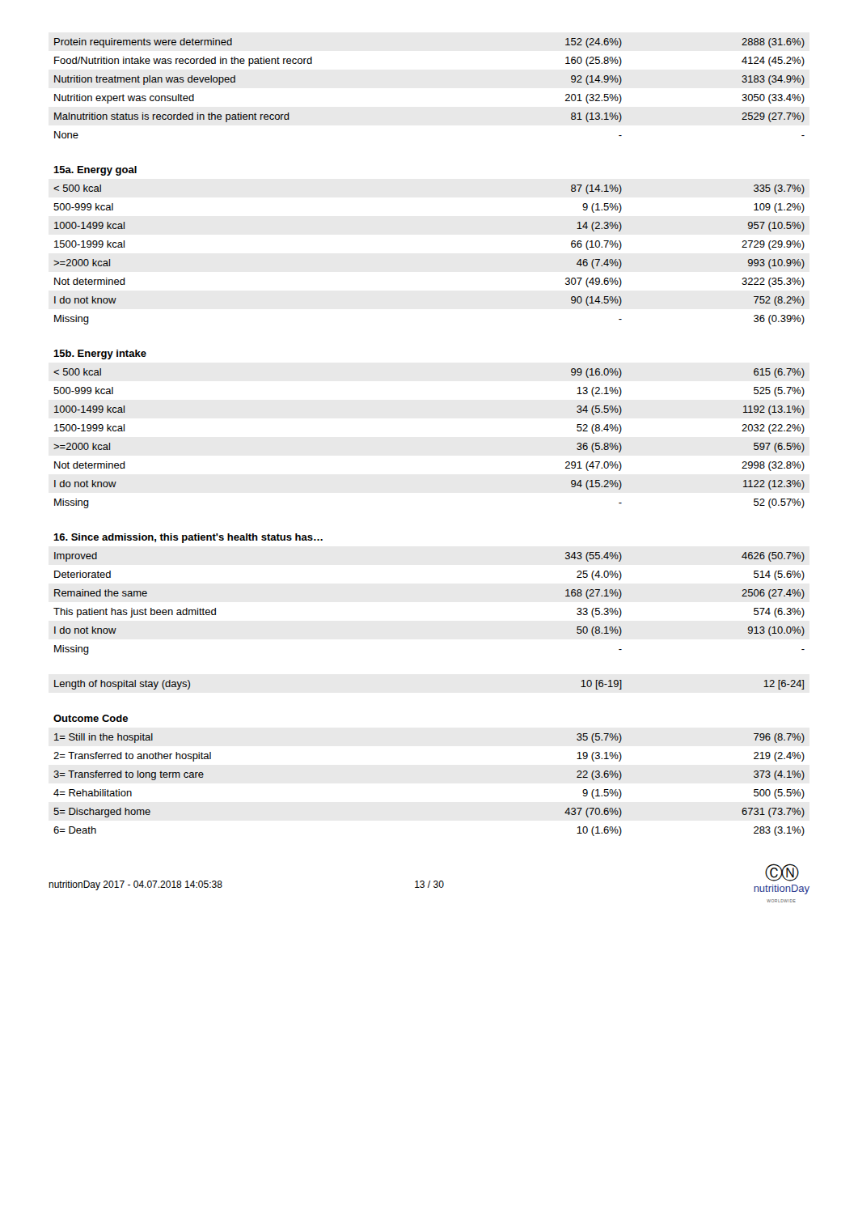| Protein requirements were determined | 152 (24.6%) | 2888 (31.6%) |
| Food/Nutrition intake was recorded in the patient record | 160 (25.8%) | 4124 (45.2%) |
| Nutrition treatment plan was developed | 92 (14.9%) | 3183 (34.9%) |
| Nutrition expert was consulted | 201 (32.5%) | 3050 (33.4%) |
| Malnutrition status is recorded in the patient record | 81 (13.1%) | 2529 (27.7%) |
| None | - | - |
| 15a. Energy goal | | |
| < 500 kcal | 87 (14.1%) | 335 (3.7%) |
| 500-999 kcal | 9 (1.5%) | 109 (1.2%) |
| 1000-1499 kcal | 14 (2.3%) | 957 (10.5%) |
| 1500-1999 kcal | 66 (10.7%) | 2729 (29.9%) |
| >=2000 kcal | 46 (7.4%) | 993 (10.9%) |
| Not determined | 307 (49.6%) | 3222 (35.3%) |
| I do not know | 90 (14.5%) | 752 (8.2%) |
| Missing | - | 36 (0.39%) |
| 15b. Energy intake | | |
| < 500 kcal | 99 (16.0%) | 615 (6.7%) |
| 500-999 kcal | 13 (2.1%) | 525 (5.7%) |
| 1000-1499 kcal | 34 (5.5%) | 1192 (13.1%) |
| 1500-1999 kcal | 52 (8.4%) | 2032 (22.2%) |
| >=2000 kcal | 36 (5.8%) | 597 (6.5%) |
| Not determined | 291 (47.0%) | 2998 (32.8%) |
| I do not know | 94 (15.2%) | 1122 (12.3%) |
| Missing | - | 52 (0.57%) |
| 16. Since admission, this patient's health status has… | | |
| Improved | 343 (55.4%) | 4626 (50.7%) |
| Deteriorated | 25 (4.0%) | 514 (5.6%) |
| Remained the same | 168 (27.1%) | 2506 (27.4%) |
| This patient has just been admitted | 33 (5.3%) | 574 (6.3%) |
| I do not know | 50 (8.1%) | 913 (10.0%) |
| Missing | - | - |
| Length of hospital stay (days) | 10 [6-19] | 12 [6-24] |
| Outcome Code | | |
| 1= Still in the hospital | 35 (5.7%) | 796 (8.7%) |
| 2= Transferred to another hospital | 19 (3.1%) | 219 (2.4%) |
| 3= Transferred to long term care | 22 (3.6%) | 373 (4.1%) |
| 4= Rehabilitation | 9 (1.5%) | 500 (5.5%) |
| 5= Discharged home | 437 (70.6%) | 6731 (73.7%) |
| 6= Death | 10 (1.6%) | 283 (3.1%) |
nutritionDay 2017 - 04.07.2018 14:05:38
13 / 30
ⒸⓃ
nutritionDay
WORLDWIDE